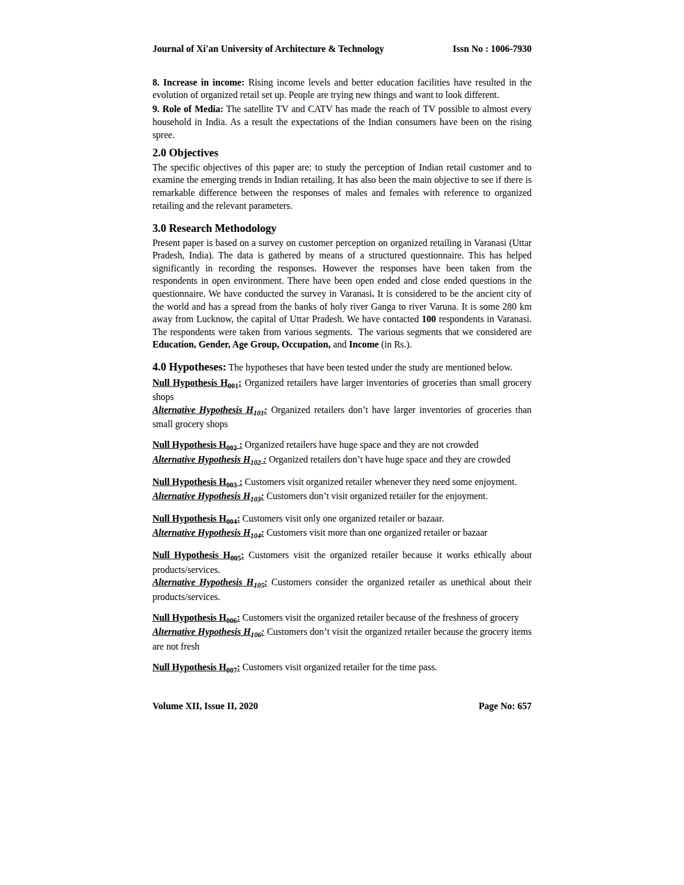Journal of Xi'an University of Architecture & Technology
Issn No : 1006-7930
8. Increase in income: Rising income levels and better education facilities have resulted in the evolution of organized retail set up. People are trying new things and want to look different.
9. Role of Media: The satellite TV and CATV has made the reach of TV possible to almost every household in India. As a result the expectations of the Indian consumers have been on the rising spree.
2.0 Objectives
The specific objectives of this paper are: to study the perception of Indian retail customer and to examine the emerging trends in Indian retailing. It has also been the main objective to see if there is remarkable difference between the responses of males and females with reference to organized retailing and the relevant parameters.
3.0 Research Methodology
Present paper is based on a survey on customer perception on organized retailing in Varanasi (Uttar Pradesh, India). The data is gathered by means of a structured questionnaire. This has helped significantly in recording the responses. However the responses have been taken from the respondents in open environment. There have been open ended and close ended questions in the questionnaire. We have conducted the survey in Varanasi. It is considered to be the ancient city of the world and has a spread from the banks of holy river Ganga to river Varuna. It is some 280 km away from Lucknow, the capital of Uttar Pradesh. We have contacted 100 respondents in Varanasi. The respondents were taken from various segments. The various segments that we considered are Education, Gender, Age Group, Occupation, and Income (in Rs.).
4.0 Hypotheses: The hypotheses that have been tested under the study are mentioned below.
Null Hypothesis H001: Organized retailers have larger inventories of groceries than small grocery shops
Alternative Hypothesis H101: Organized retailers don’t have larger inventories of groceries than small grocery shops
Null Hypothesis H002 : Organized retailers have huge space and they are not crowded
Alternative Hypothesis H102 : Organized retailers don’t have huge space and they are crowded
Null Hypothesis H003 : Customers visit organized retailer whenever they need some enjoyment.
Alternative Hypothesis H103: Customers don’t visit organized retailer for the enjoyment.
Null Hypothesis H004: Customers visit only one organized retailer or bazaar.
Alternative Hypothesis H104: Customers visit more than one organized retailer or bazaar
Null Hypothesis H005: Customers visit the organized retailer because it works ethically about products/services.
Alternative Hypothesis H105: Customers consider the organized retailer as unethical about their products/services.
Null Hypothesis H006: Customers visit the organized retailer because of the freshness of grocery
Alternative Hypothesis H106: Customers don’t visit the organized retailer because the grocery items are not fresh
Null Hypothesis H007: Customers visit organized retailer for the time pass.
Volume XII, Issue II, 2020
Page No: 657